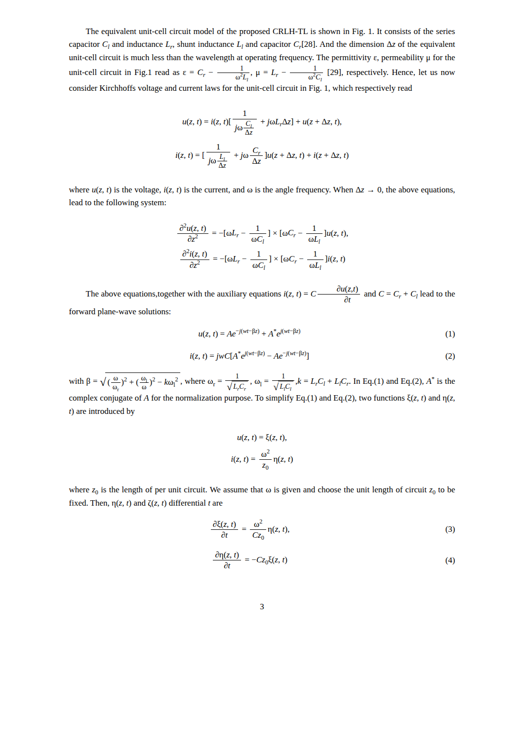The equivalent unit-cell circuit model of the proposed CRLH-TL is shown in Fig. 1. It consists of the series capacitor Cl and inductance Lr, shunt inductance Ll and capacitor Cr[28]. And the dimension Δz of the equivalent unit-cell circuit is much less than the wavelength at operating frequency. The permittivity ε, permeability μ for the unit-cell circuit in Fig.1 read as ε = Cr − 1 ω2Ll, μ = Lr − 1 ω2Cl [29], respectively. Hence, let us now consider Kirchhoffs voltage and current laws for the unit-cell circuit in Fig. 1, which respectively read
u(z, t) = i(z, t)[1 jωCl Δz + jωLr Δz] + u(z + Δz, t),
i(z, t) = [1 jωLl Δz + jωCr Δz]u(z + Δz, t) + i(z + Δz, t)
where u(z, t) is the voltage, i(z, t) is the current, and ω is the angle frequency. When Δz → 0, the above equations, lead to the following system:
∂2u(z, t)∂z2 = −[ωLr − 1 ωCl] × [ωCr − 1 ωLl]u(z, t),
∂2i(z, t)∂z2 = −[ωLr − 1 ωCl] × [ωCr − 1 ωLl]i(z, t)
The above equations,together with the auxiliary equations i(z, t) = C∂u(z,t)∂t and C = Cr + Cl lead to the forward plane-wave solutions:
u(z, t) = Ae−j(wt−βz) + A*ej(wt−βz)
(1)
i(z, t) = jwC[A*ej(wt−βz) − Ae−j(wt−βz)]
(2)
with β = √(ωωr)2 + (ωl ω)2 − kωl2, where ωr = 1√LrCr, ωl = 1√LlCl,k = LrCl + LlCr. In Eq.(1) and Eq.(2), A* is the complex conjugate of A for the normalization purpose. To simplify Eq.(1) and Eq.(2), two functions ξ(z, t) and η(z, t) are introduced by
u(z, t) = ξ(z, t),
i(z, t) = ω2 z0η(z, t)
where z0 is the length of per unit circuit. We assume that ω is given and choose the unit length of circuit z0 to be fixed. Then, η(z, t) and ζ(z, t) differential t are
∂ξ(z, t)∂t = ω2 Cz0η(z, t),
(3)
∂η(z, t)∂t = −Cz0ξ(z, t)
(4)
3